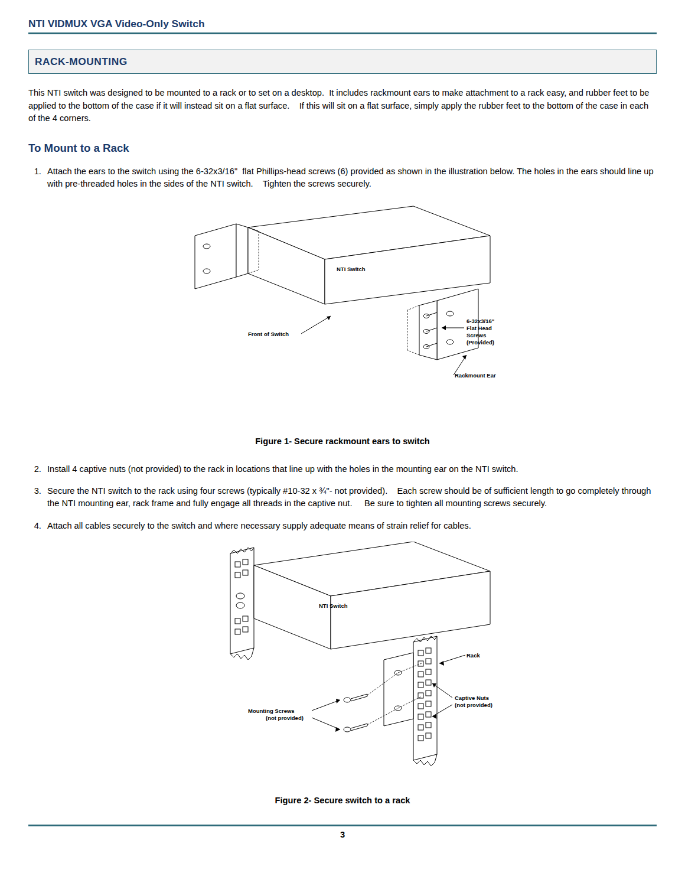NTI VIDMUX VGA Video-Only Switch
RACK-MOUNTING
This NTI switch was designed to be mounted to a rack or to set on a desktop. It includes rackmount ears to make attachment to a rack easy, and rubber feet to be applied to the bottom of the case if it will instead sit on a flat surface. If this will sit on a flat surface, simply apply the rubber feet to the bottom of the case in each of the 4 corners.
To Mount to a Rack
Attach the ears to the switch using the 6-32x3/16" flat Phillips-head screws (6) provided as shown in the illustration below. The holes in the ears should line up with pre-threaded holes in the sides of the NTI switch. Tighten the screws securely.
NTI Switch Front of Switch 6-32x3/16" Flat Head Screws (Provided) Rackmount Ear
Figure 1- Secure rackmount ears to switch
Install 4 captive nuts (not provided) to the rack in locations that line up with the holes in the mounting ear on the NTI switch.
Secure the NTI switch to the rack using four screws (typically #10-32 x ¾"- not provided). Each screw should be of sufficient length to go completely through the NTI mounting ear, rack frame and fully engage all threads in the captive nut. Be sure to tighten all mounting screws securely.
Attach all cables securely to the switch and where necessary supply adequate means of strain relief for cables.
NTI Switch Rack Captive Nuts (not provided) Mounting Screws (not provided)
Figure 2- Secure switch to a rack
3